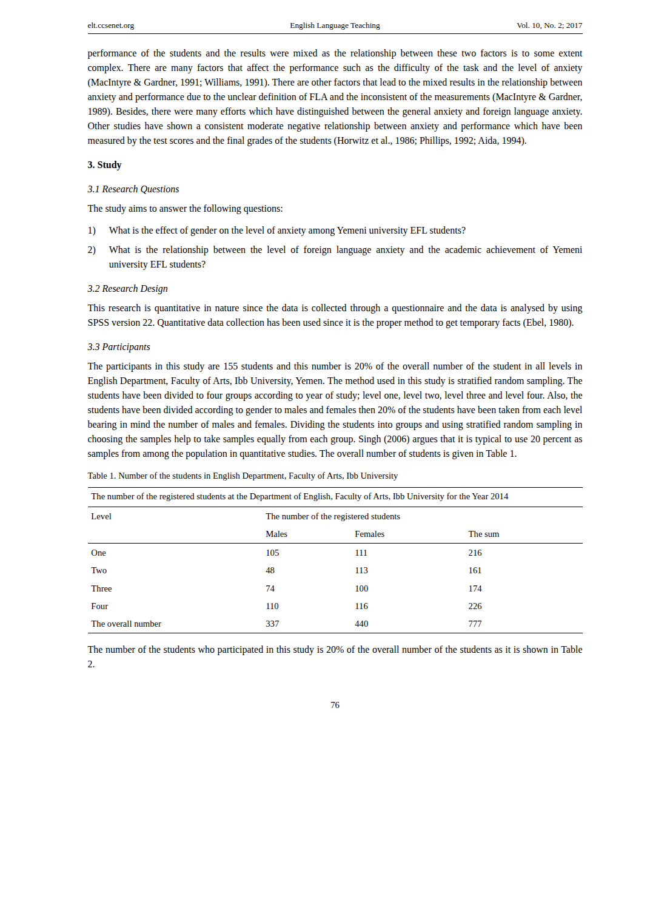elt.ccsenet.org
English Language Teaching
Vol. 10, No. 2; 2017
performance of the students and the results were mixed as the relationship between these two factors is to some extent complex. There are many factors that affect the performance such as the difficulty of the task and the level of anxiety (MacIntyre & Gardner, 1991; Williams, 1991). There are other factors that lead to the mixed results in the relationship between anxiety and performance due to the unclear definition of FLA and the inconsistent of the measurements (MacIntyre & Gardner, 1989). Besides, there were many efforts which have distinguished between the general anxiety and foreign language anxiety. Other studies have shown a consistent moderate negative relationship between anxiety and performance which have been measured by the test scores and the final grades of the students (Horwitz et al., 1986; Phillips, 1992; Aida, 1994).
3. Study
3.1 Research Questions
The study aims to answer the following questions:
1) What is the effect of gender on the level of anxiety among Yemeni university EFL students?
2) What is the relationship between the level of foreign language anxiety and the academic achievement of Yemeni university EFL students?
3.2 Research Design
This research is quantitative in nature since the data is collected through a questionnaire and the data is analysed by using SPSS version 22. Quantitative data collection has been used since it is the proper method to get temporary facts (Ebel, 1980).
3.3 Participants
The participants in this study are 155 students and this number is 20% of the overall number of the student in all levels in English Department, Faculty of Arts, Ibb University, Yemen. The method used in this study is stratified random sampling. The students have been divided to four groups according to year of study; level one, level two, level three and level four. Also, the students have been divided according to gender to males and females then 20% of the students have been taken from each level bearing in mind the number of males and females. Dividing the students into groups and using stratified random sampling in choosing the samples help to take samples equally from each group. Singh (2006) argues that it is typical to use 20 percent as samples from among the population in quantitative studies. The overall number of students is given in Table 1.
Table 1. Number of the students in English Department, Faculty of Arts, Ibb University
| The number of the registered students at the Department of English, Faculty of Arts, Ibb University for the Year 2014 |
| Level | The number of the registered students |
| | Males | Females | The sum |
| One | 105 | 111 | 216 |
| Two | 48 | 113 | 161 |
| Three | 74 | 100 | 174 |
| Four | 110 | 116 | 226 |
| The overall number | 337 | 440 | 777 |
The number of the students who participated in this study is 20% of the overall number of the students as it is shown in Table 2.
76